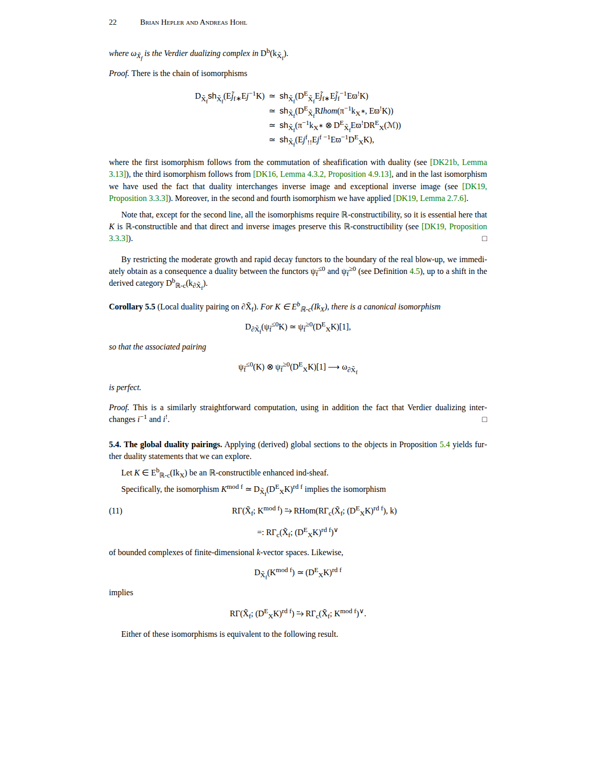22 Brian Hepler and Andreas Hohl
where ωX̃f is the Verdier dualizing complex in Db(kX̃f).
There is the chain of isomorphisms
DX̃fshX̃f(Ej̃f∗Ej−1K) ≃ shX̃f(DEX̃fEj̃f∗Ej̃f−1Eϖ!K)
≃ shX̃f(DEX̃fRIhom(π−1kX∗, Eϖ!K))
≃ shX̃f(π−1kX∗ ⊗ DEX̃fEϖ!DREX(ℳ))
≃ shX̃f(Ejf!!Ejf −1Eϖ−1DEXK),
where the first isomorphism follows from the commutation of sheafification with duality (see [DK21b, Lemma 3.13]), the third isomorphism follows from [DK16, Lemma 4.3.2, Proposition 4.9.13], and in the last isomorphism we have used the fact that duality interchanges inverse image and exceptional inverse image (see [DK19, Proposition 3.3.3]). Moreover, in the second and fourth isomorphism we have applied [DK19, Lemma 2.7.6].
Note that, except for the second line, all the isomorphisms require ℝ-constructibility, so it is essential here that K is ℝ-constructible and that direct and inverse images preserve this ℝ-constructibility (see [DK19, Proposition 3.3.3]). □
By restricting the moderate growth and rapid decay functors to the boundary of the real blow-up, we immediately obtain as a consequence a duality between the functors ψf̄≤0 and ψf̄≥0 (see Definition 4.5), up to a shift in the derived category Dbℝ-c(k∂X̃f).
Corollary 5.5 (Local duality pairing on ∂X̃f). For K ∈ Ebℝ-c(IkX), there is a canonical isomorphism
D∂X̃f(ψf̄≤0K) ≃ ψf̄≥0(DEXK)[1],
so that the associated pairing
ψf̄≤0(K) ⊗ ψf̄≥0(DEXK)[1] ⟶ ω∂X̃f
is perfect.
This is a similarly straightforward computation, using in addition the fact that Verdier dualizing interchanges i−1 and i!. □
5.4. The global duality pairings. Applying (derived) global sections to the objects in Proposition 5.4 yields further duality statements that we can explore.
Let K ∈ Ebℝ-c(IkX) be an ℝ-constructible enhanced ind-sheaf.
Specifically, the isomorphism Kmod f ≃ DX̃f(DEXK)rd f implies the isomorphism
(11) RΓ(X̃f; Kmod f) ⥲ RHom(RΓc(X̃f; (DEXK)rd f), k)
=: RΓc(X̃f; (DEXK)rd f)∨
of bounded complexes of finite-dimensional k-vector spaces. Likewise,
DX̃f(Kmod f) ≃ (DEXK)rd f
implies
RΓ(X̃f; (DEXK)rd f) ⥲ RΓc(X̃f; Kmod f)∨.
Either of these isomorphisms is equivalent to the following result.